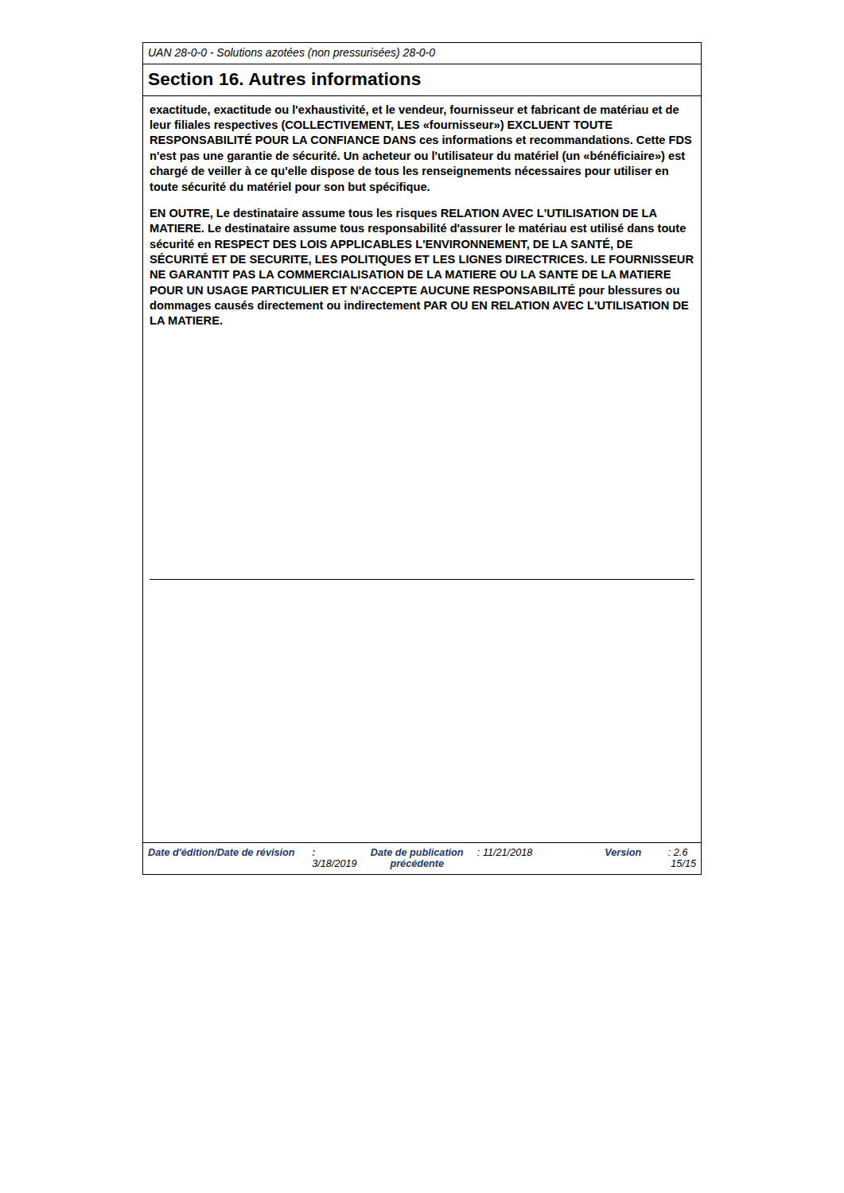UAN 28-0-0 - Solutions azotées (non pressurisées) 28-0-0
Section 16. Autres informations
exactitude, exactitude ou l'exhaustivité, et le vendeur, fournisseur et fabricant de matériau et de leur filiales respectives (COLLECTIVEMENT, LES «fournisseur») EXCLUENT TOUTE RESPONSABILITÉ POUR LA CONFIANCE DANS ces informations et recommandations. Cette FDS n'est pas une garantie de sécurité. Un acheteur ou l'utilisateur du matériel (un «bénéficiaire») est chargé de veiller à ce qu'elle dispose de tous les renseignements nécessaires pour utiliser en toute sécurité du matériel pour son but spécifique.
EN OUTRE, Le destinataire assume tous les risques RELATION AVEC L'UTILISATION DE LA MATIERE. Le destinataire assume tous responsabilité d'assurer le matériau est utilisé dans toute sécurité en RESPECT DES LOIS APPLICABLES L'ENVIRONNEMENT, DE LA SANTÉ, DE SÉCURITÉ ET DE SECURITE, LES POLITIQUES ET LES LIGNES DIRECTRICES. LE FOURNISSEUR NE GARANTIT PAS LA COMMERCIALISATION DE LA MATIERE OU LA SANTE DE LA MATIERE POUR UN USAGE PARTICULIER ET N'ACCEPTE AUCUNE RESPONSABILITÉ pour blessures ou dommages causés directement ou indirectement PAR OU EN RELATION AVEC L'UTILISATION DE LA MATIERE.
| Date d'édition/Date de révision | : 3/18/2019 | Date de publication précédente | : 11/21/2018 | Version | : 2.6 15/15 |